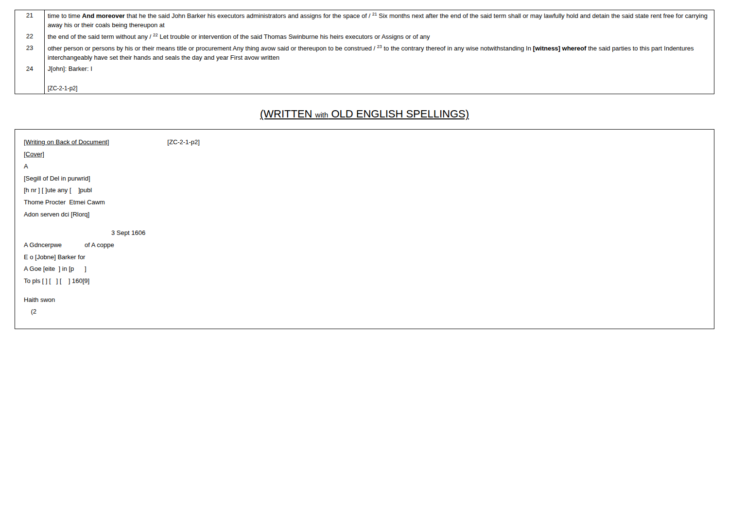| 21 | time to time And moreover that he the said John Barker his executors administrators and assigns for the space of / 21 Six months next after the end of the said term shall or may lawfully hold and detain the said state rent free for carrying away his or their coals being thereupon at |
| 22 | the end of the said term without any / 22 Let trouble or intervention of the said Thomas Swinburne his heirs executors or Assigns or of any |
| 23 | other person or persons by his or their means title or procurement Any thing avow said or thereupon to be construed / 23 to the contrary thereof in any wise notwithstanding In [witness] whereof the said parties to this part Indentures interchangeably have set their hands and seals the day and year First avow written |
| 24 | J[ohn]: Barker: I |
| | [ZC-2-1-p2] |
(WRITTEN with OLD ENGLISH SPELLINGS)
[Writing on Back of Document][ZC-2-1-p2] [Cover] A [Segill of Del in purwrid] [h nr ] [ ]ute any [ ]publ Thome Procter Etmei Cawm Adon serven dci [Rlorq]
3 Sept 1606 A Gdncerpwe of A coppe E o [Jobne] Barker for A Goe [eite ] in [p ] To pls [ ] [ ] [ ] 160[9]
Haith swon (2